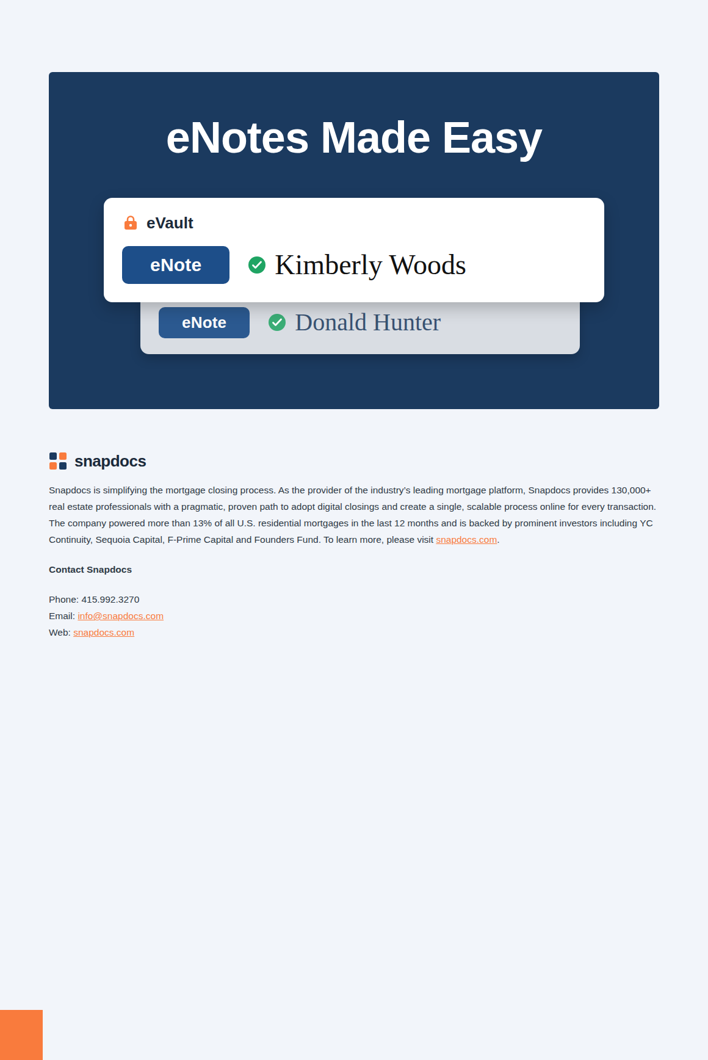eNotes Made Easy
eVault
eNote
Kimberly Woods
eNote
Donald Hunter
snapdocs
Snapdocs is simplifying the mortgage closing process. As the provider of the industry’s leading mortgage platform, Snapdocs provides 130,000+ real estate professionals with a pragmatic, proven path to adopt digital closings and create a single, scalable process online for every transaction. The company powered more than 13% of all U.S. residential mortgages in the last 12 months and is backed by prominent investors including YC Continuity, Sequoia Capital, F-Prime Capital and Founders Fund. To learn more, please visit snapdocs.com.
Contact Snapdocs
Phone: 415.992.3270
Email: info@snapdocs.com
Web: snapdocs.com